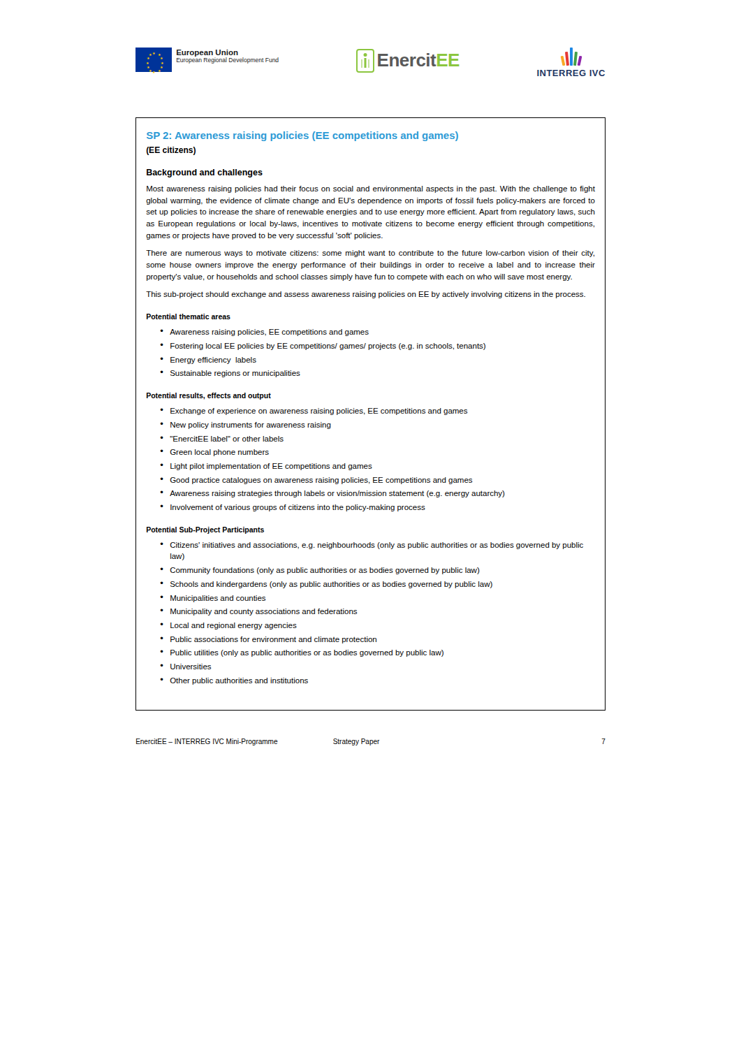★ ★ ★ ★ ★ ★ ★ ★ ★ ★ ★ ★
European Union
European Regional Development Fund
EnercitEE
INTERREG IVC
SP 2: Awareness raising policies (EE competitions and games)
(EE citizens)
Background and challenges
Most awareness raising policies had their focus on social and environmental aspects in the past. With the challenge to fight global warming, the evidence of climate change and EU's dependence on imports of fossil fuels policy-makers are forced to set up policies to increase the share of renewable energies and to use energy more efficient. Apart from regulatory laws, such as European regulations or local by-laws, incentives to motivate citizens to become energy efficient through competitions, games or projects have proved to be very successful 'soft' policies.
There are numerous ways to motivate citizens: some might want to contribute to the future low-carbon vision of their city, some house owners improve the energy performance of their buildings in order to receive a label and to increase their property's value, or households and school classes simply have fun to compete with each on who will save most energy.
This sub-project should exchange and assess awareness raising policies on EE by actively involving citizens in the process.
Potential thematic areas
Awareness raising policies, EE competitions and games
Fostering local EE policies by EE competitions/ games/ projects (e.g. in schools, tenants)
Energy efficiency labels
Sustainable regions or municipalities
Potential results, effects and output
Exchange of experience on awareness raising policies, EE competitions and games
New policy instruments for awareness raising
"EnercitEE label" or other labels
Green local phone numbers
Light pilot implementation of EE competitions and games
Good practice catalogues on awareness raising policies, EE competitions and games
Awareness raising strategies through labels or vision/mission statement (e.g. energy autarchy)
Involvement of various groups of citizens into the policy-making process
Potential Sub-Project Participants
Citizens' initiatives and associations, e.g. neighbourhoods (only as public authorities or as bodies governed by public law)
Community foundations (only as public authorities or as bodies governed by public law)
Schools and kindergardens (only as public authorities or as bodies governed by public law)
Municipalities and counties
Municipality and county associations and federations
Local and regional energy agencies
Public associations for environment and climate protection
Public utilities (only as public authorities or as bodies governed by public law)
Universities
Other public authorities and institutions
EnercitEE – INTERREG IVC Mini-Programme
Strategy Paper
7